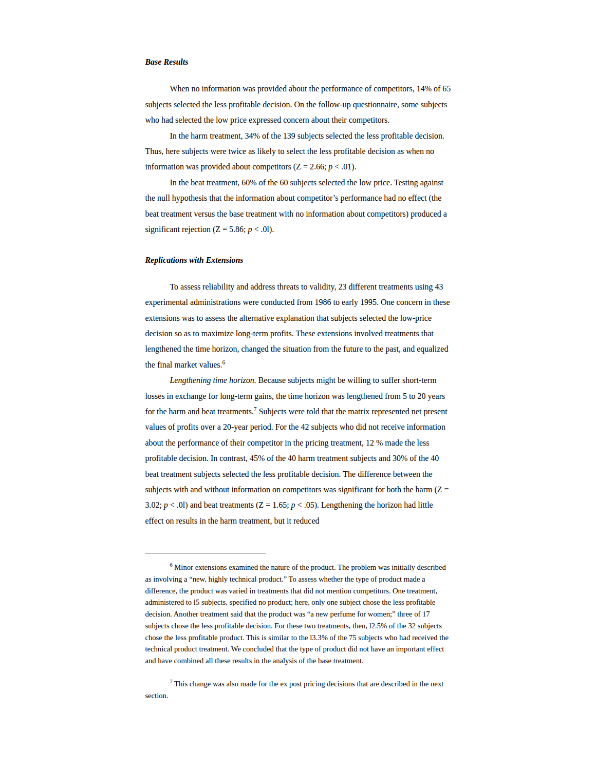Base Results
When no information was provided about the performance of competitors, 14% of 65 subjects selected the less profitable decision. On the follow-up questionnaire, some subjects who had selected the low price expressed concern about their competitors.
In the harm treatment, 34% of the 139 subjects selected the less profitable decision. Thus, here subjects were twice as likely to select the less profitable decision as when no information was provided about competitors (Z = 2.66; p < .01).
In the beat treatment, 60% of the 60 subjects selected the low price. Testing against the null hypothesis that the information about competitor’s performance had no effect (the beat treatment versus the base treatment with no information about competitors) produced a significant rejection (Z = 5.86; p < .0l).
Replications with Extensions
To assess reliability and address threats to validity, 23 different treatments using 43 experimental administrations were conducted from 1986 to early 1995. One concern in these extensions was to assess the alternative explanation that subjects selected the low-price decision so as to maximize long-term profits. These extensions involved treatments that lengthened the time horizon, changed the situation from the future to the past, and equalized the final market values.6
Lengthening time horizon. Because subjects might be willing to suffer short-term losses in exchange for long-term gains, the time horizon was lengthened from 5 to 20 years for the harm and beat treatments.7 Subjects were told that the matrix represented net present values of profits over a 20-year period. For the 42 subjects who did not receive information about the performance of their competitor in the pricing treatment, 12 % made the less profitable decision. In contrast, 45% of the 40 harm treatment subjects and 30% of the 40 beat treatment subjects selected the less profitable decision. The difference between the subjects with and without information on competitors was significant for both the harm (Z = 3.02; p < .0l) and beat treatments (Z = 1.65; p < .05). Lengthening the horizon had little effect on results in the harm treatment, but it reduced
6 Minor extensions examined the nature of the product. The problem was initially described as involving a “new, highly technical product.” To assess whether the type of product made a difference, the product was varied in treatments that did not mention competitors. One treatment, administered to l5 subjects, specified no product; here, only one subject chose the less profitable decision. Another treatment said that the product was “a new perfume for women;” three of 17 subjects chose the less profitable decision. For these two treatments, then, l2.5% of the 32 subjects chose the less profitable product. This is similar to the l3.3% of the 75 subjects who had received the technical product treatment. We concluded that the type of product did not have an important effect and have combined all these results in the analysis of the base treatment.
7 This change was also made for the ex post pricing decisions that are described in the next section.